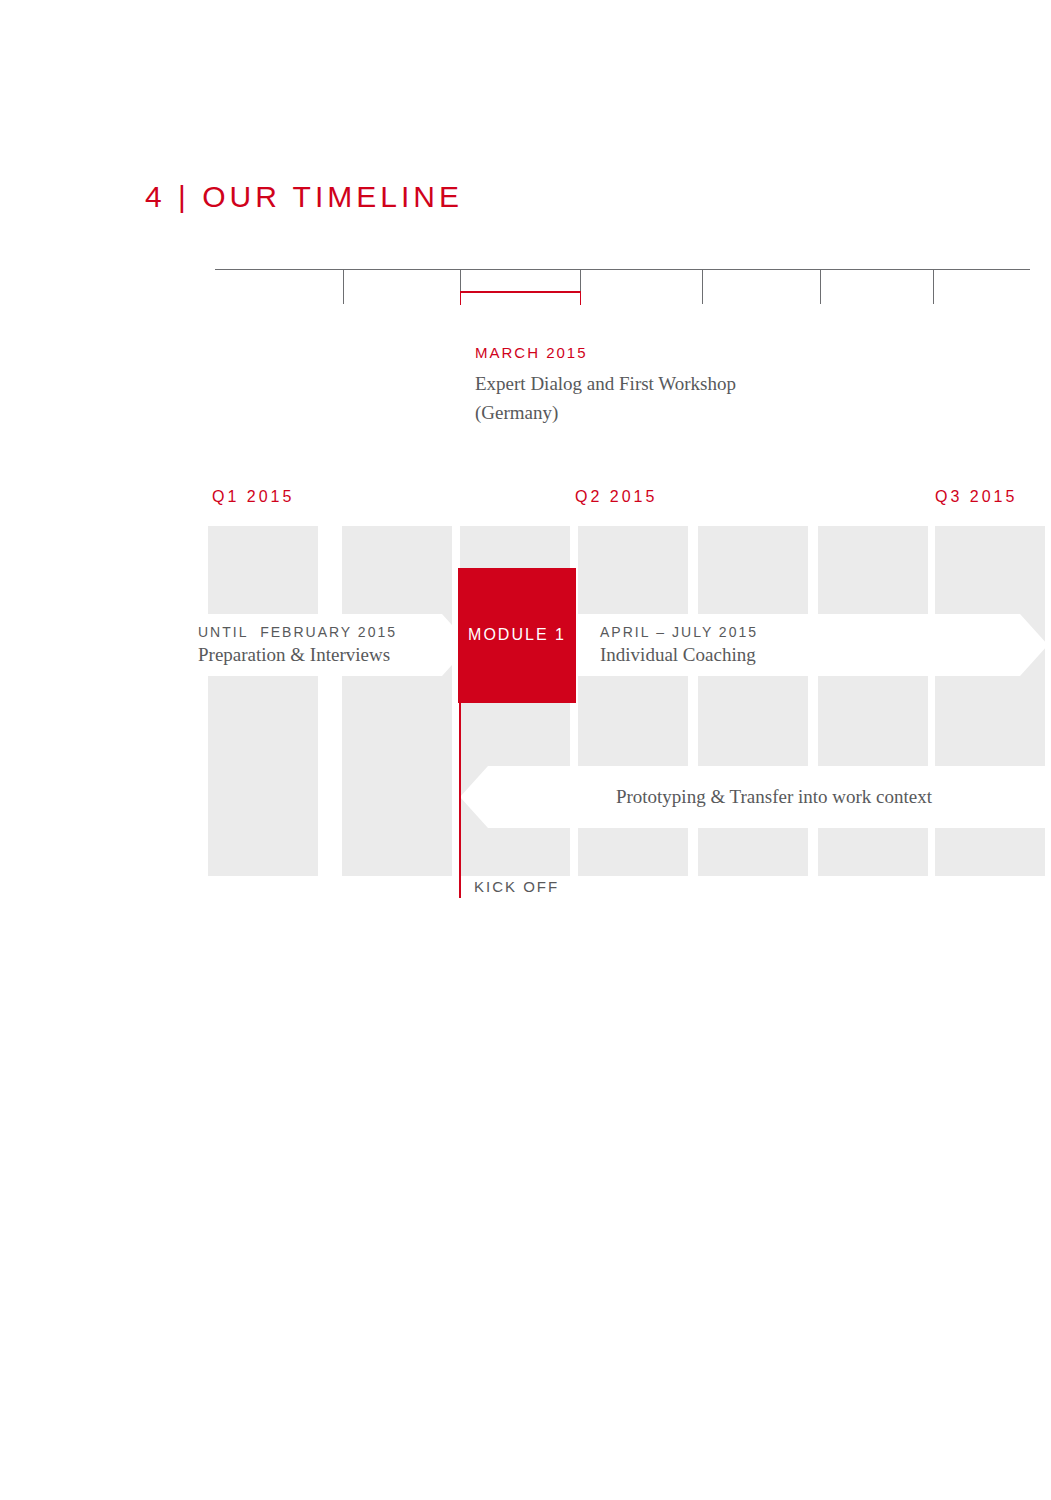4 | OUR TIMELINE
MARCH 2015
Expert Dialog and First Workshop
(Germany)
Q1 2015 Q2 2015 Q3 2015
UNTIL FEBRUARY 2015
Preparation & Interviews
APRIL – JULY 2015
Individual Coaching
MODULE 1
Prototyping & Transfer into work context
KICK OFF